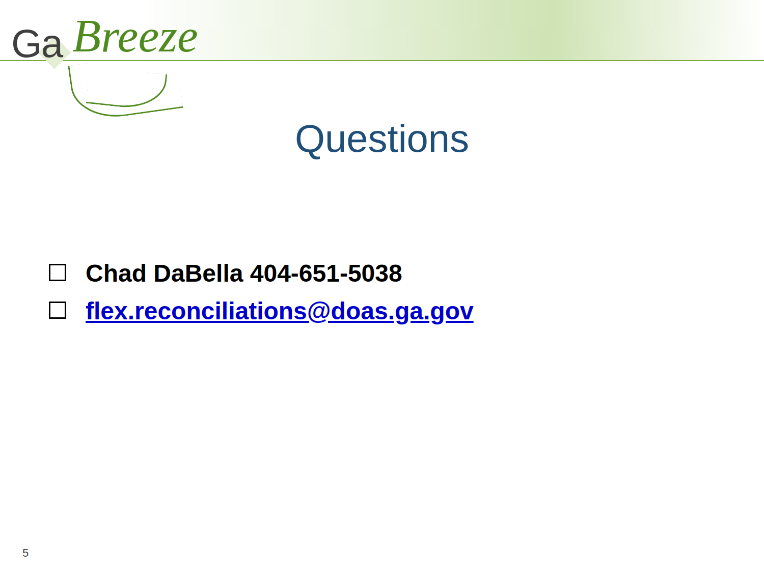Ga Breeze
Questions
Chad DaBella 404-651-5038
flex.reconciliations@doas.ga.gov
5